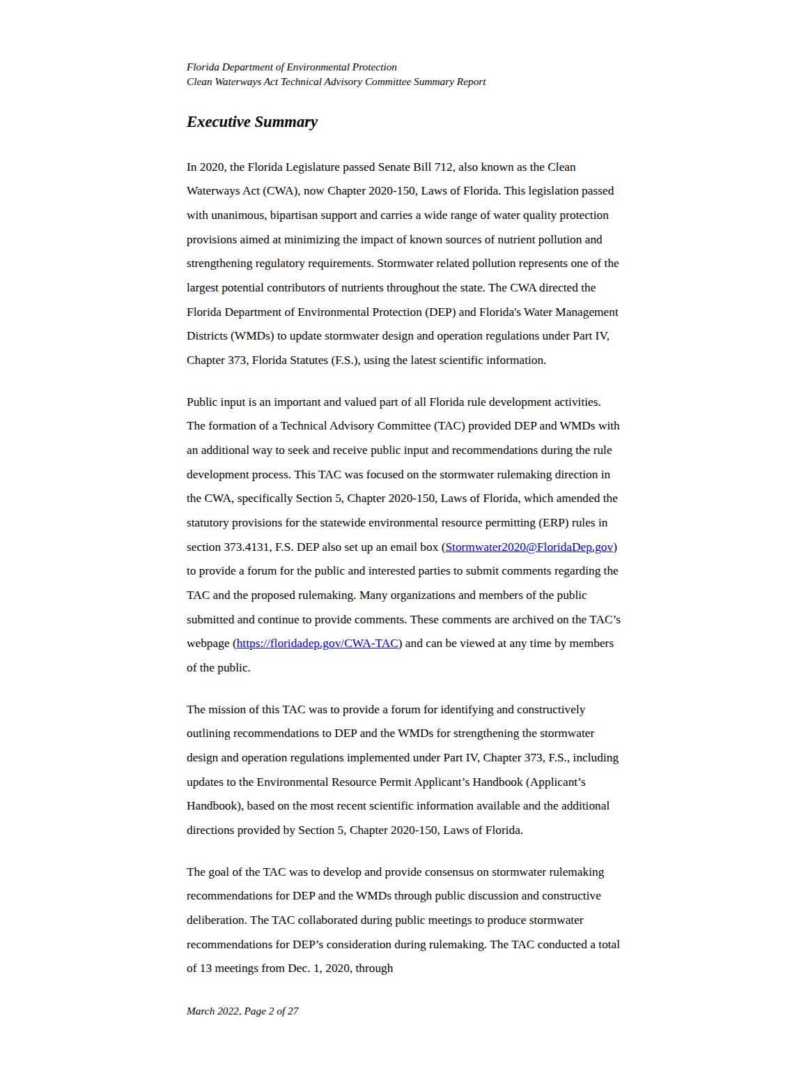Florida Department of Environmental Protection
Clean Waterways Act Technical Advisory Committee Summary Report
Executive Summary
In 2020, the Florida Legislature passed Senate Bill 712, also known as the Clean Waterways Act (CWA), now Chapter 2020-150, Laws of Florida. This legislation passed with unanimous, bipartisan support and carries a wide range of water quality protection provisions aimed at minimizing the impact of known sources of nutrient pollution and strengthening regulatory requirements. Stormwater related pollution represents one of the largest potential contributors of nutrients throughout the state. The CWA directed the Florida Department of Environmental Protection (DEP) and Florida's Water Management Districts (WMDs) to update stormwater design and operation regulations under Part IV, Chapter 373, Florida Statutes (F.S.), using the latest scientific information.
Public input is an important and valued part of all Florida rule development activities. The formation of a Technical Advisory Committee (TAC) provided DEP and WMDs with an additional way to seek and receive public input and recommendations during the rule development process. This TAC was focused on the stormwater rulemaking direction in the CWA, specifically Section 5, Chapter 2020-150, Laws of Florida, which amended the statutory provisions for the statewide environmental resource permitting (ERP) rules in section 373.4131, F.S. DEP also set up an email box (Stormwater2020@FloridaDep.gov) to provide a forum for the public and interested parties to submit comments regarding the TAC and the proposed rulemaking. Many organizations and members of the public submitted and continue to provide comments. These comments are archived on the TAC’s webpage (https://floridadep.gov/CWA-TAC) and can be viewed at any time by members of the public.
The mission of this TAC was to provide a forum for identifying and constructively outlining recommendations to DEP and the WMDs for strengthening the stormwater design and operation regulations implemented under Part IV, Chapter 373, F.S., including updates to the Environmental Resource Permit Applicant’s Handbook (Applicant’s Handbook), based on the most recent scientific information available and the additional directions provided by Section 5, Chapter 2020-150, Laws of Florida.
The goal of the TAC was to develop and provide consensus on stormwater rulemaking recommendations for DEP and the WMDs through public discussion and constructive deliberation. The TAC collaborated during public meetings to produce stormwater recommendations for DEP’s consideration during rulemaking. The TAC conducted a total of 13 meetings from Dec. 1, 2020, through
March 2022, Page 2 of 27